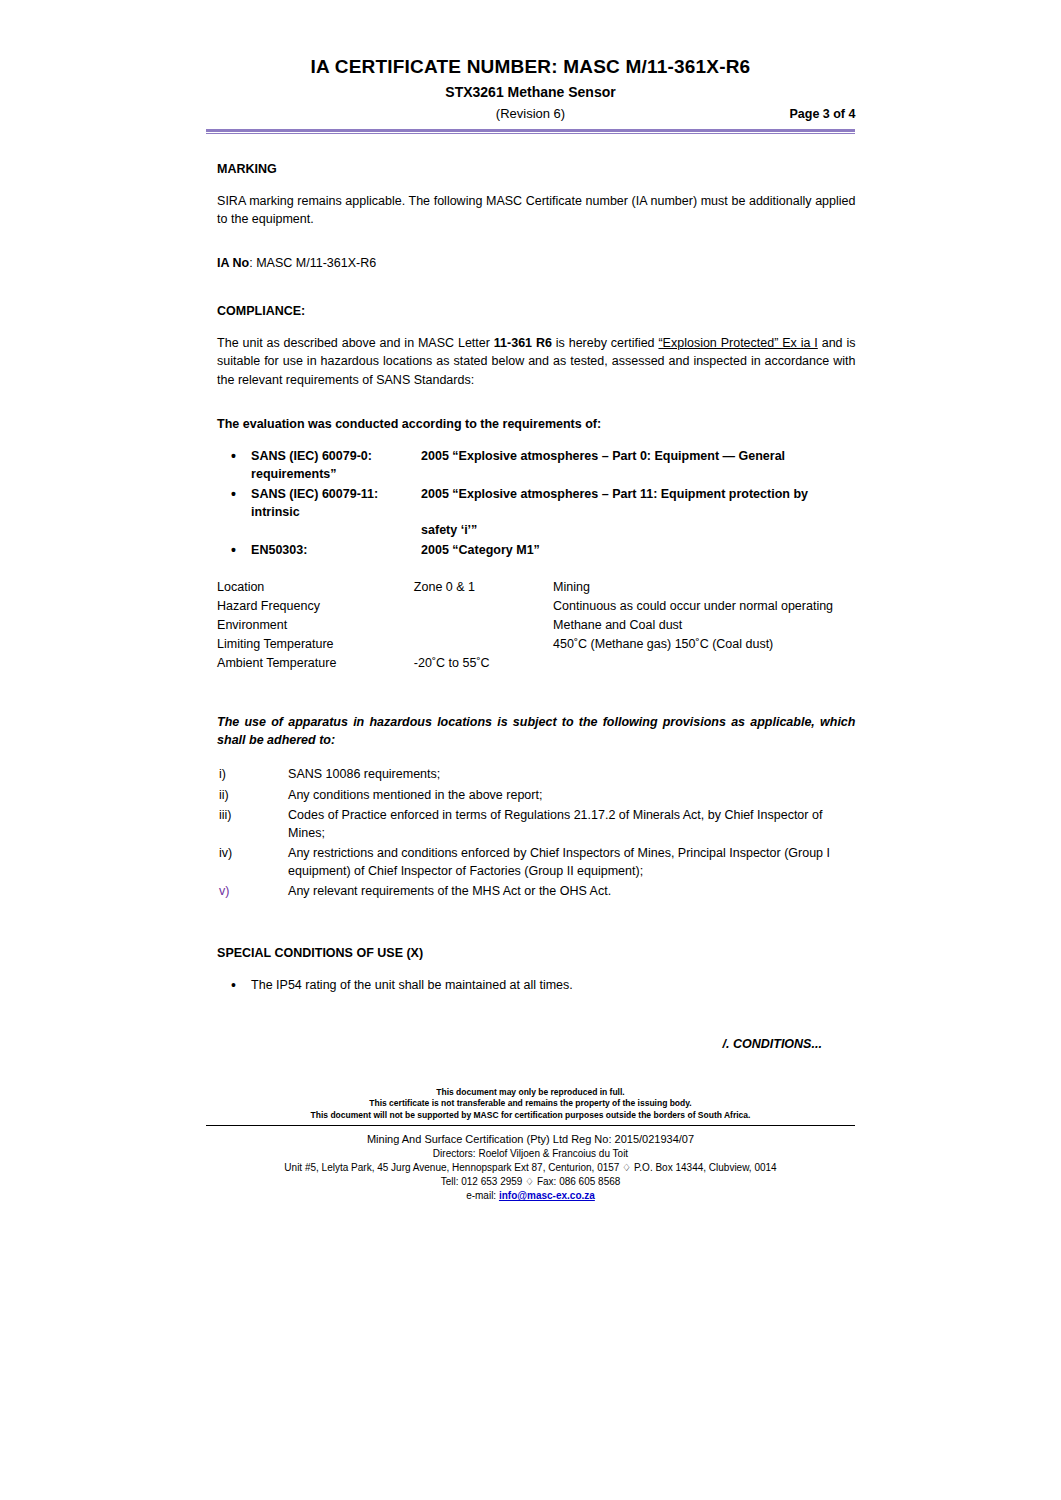IA CERTIFICATE NUMBER: MASC M/11-361X-R6
STX3261 Methane Sensor
(Revision 6)
Page 3 of 4
MARKING
SIRA marking remains applicable. The following MASC Certificate number (IA number) must be additionally applied to the equipment.
IA No: MASC M/11-361X-R6
COMPLIANCE:
The unit as described above and in MASC Letter 11-361 R6 is hereby certified “Explosion Protected” Ex ia I and is suitable for use in hazardous locations as stated below and as tested, assessed and inspected in accordance with the relevant requirements of SANS Standards:
The evaluation was conducted according to the requirements of:
SANS (IEC) 60079-0: 2005 “Explosive atmospheres – Part 0: Equipment — General requirements”
SANS (IEC) 60079-11: 2005 “Explosive atmospheres – Part 11: Equipment protection by intrinsic
safety ‘i’”
EN50303: 2005 “Category M1”
| Location | Zone 0 & 1 | Mining |
| Hazard Frequency | | Continuous as could occur under normal operating |
| Environment | | Methane and Coal dust |
| Limiting Temperature | | 450˚C (Methane gas) 150˚C (Coal dust) |
| Ambient Temperature | -20˚C to 55˚C | |
The use of apparatus in hazardous locations is subject to the following provisions as applicable, which shall be adhered to:
| i) | SANS 10086 requirements; |
| ii) | Any conditions mentioned in the above report; |
| iii) | Codes of Practice enforced in terms of Regulations 21.17.2 of Minerals Act, by Chief Inspector of Mines; |
| iv) | Any restrictions and conditions enforced by Chief Inspectors of Mines, Principal Inspector (Group I equipment) of Chief Inspector of Factories (Group II equipment); |
| v) | Any relevant requirements of the MHS Act or the OHS Act. |
SPECIAL CONDITIONS OF USE (X)
The IP54 rating of the unit shall be maintained at all times.
/. CONDITIONS...
This document may only be reproduced in full.
This certificate is not transferable and remains the property of the issuing body.
This document will not be supported by MASC for certification purposes outside the borders of South Africa.
Mining And Surface Certification (Pty) Ltd Reg No: 2015/021934/07
Directors: Roelof Viljoen & Francoius du Toit
Unit #5, Lelyta Park, 45 Jurg Avenue, Hennopspark Ext 87, Centurion, 0157 ♢ P.O. Box 14344, Clubview, 0014
Tell: 012 653 2959 ♢ Fax: 086 605 8568
e-mail: info@masc-ex.co.za